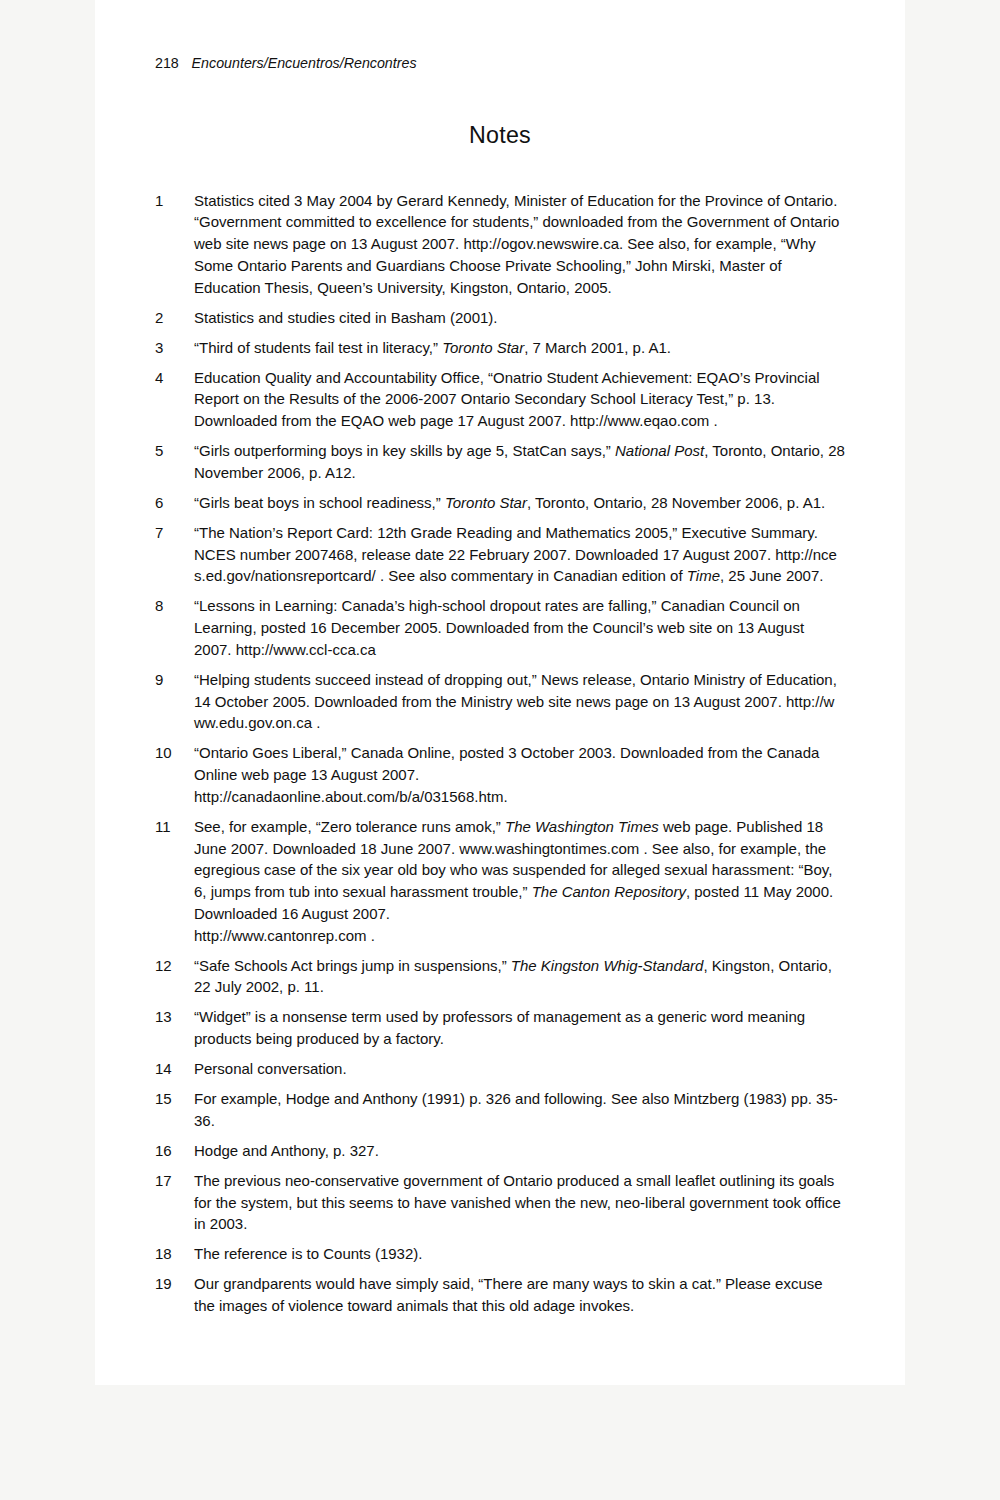218 Encounters/Encuentros/Rencontres
Notes
1 Statistics cited 3 May 2004 by Gerard Kennedy, Minister of Education for the Province of Ontario. “Government committed to excellence for students,” downloaded from the Government of Ontario web site news page on 13 August 2007. http://ogov.newswire.ca. See also, for example, “Why Some Ontario Parents and Guardians Choose Private Schooling,” John Mirski, Master of Education Thesis, Queen’s University, Kingston, Ontario, 2005.
2 Statistics and studies cited in Basham (2001).
3“Third of students fail test in literacy,” Toronto Star, 7 March 2001, p. A1.
4 Education Quality and Accountability Office, “Onatrio Student Achievement: EQAO’s Provincial Report on the Results of the 2006-2007 Ontario Secondary School Literacy Test,” p. 13. Downloaded from the EQAO web page 17 August 2007. http://www.eqao.com .
5“Girls outperforming boys in key skills by age 5, StatCan says,” National Post, Toronto, Ontario, 28 November 2006, p. A12.
6“Girls beat boys in school readiness,” Toronto Star, Toronto, Ontario, 28 November 2006, p. A1.
7“The Nation’s Report Card: 12th Grade Reading and Mathematics 2005,” Executive Summary. NCES number 2007468, release date 22 February 2007. Downloaded 17 August 2007. http://nces.ed.gov/nationsreportcard/ . See also commentary in Canadian edition of Time, 25 June 2007.
8“Lessons in Learning: Canada’s high-school dropout rates are falling,” Canadian Council on Learning, posted 16 December 2005. Downloaded from the Council’s web site on 13 August 2007. http://www.ccl-cca.ca
9“Helping students succeed instead of dropping out,” News release, Ontario Ministry of Education, 14 October 2005. Downloaded from the Ministry web site news page on 13 August 2007. http://www.edu.gov.on.ca .
10“Ontario Goes Liberal,” Canada Online, posted 3 October 2003. Downloaded from the Canada Online web page 13 August 2007.
http://canadaonline.about.com/b/a/031568.htm.
11 See, for example, “Zero tolerance runs amok,” The Washington Times web page. Published 18 June 2007. Downloaded 18 June 2007. www.washingtontimes.com . See also, for example, the egregious case of the six year old boy who was suspended for alleged sexual harassment: “Boy, 6, jumps from tub into sexual harassment trouble,” The Canton Repository, posted 11 May 2000. Downloaded 16 August 2007.
http://www.cantonrep.com .
12“Safe Schools Act brings jump in suspensions,” The Kingston Whig-Standard, Kingston, Ontario, 22 July 2002, p. 11.
13“Widget” is a nonsense term used by professors of management as a generic word meaning products being produced by a factory.
14 Personal conversation.
15 For example, Hodge and Anthony (1991) p. 326 and following. See also Mintzberg (1983) pp. 35-36.
16 Hodge and Anthony, p. 327.
17 The previous neo-conservative government of Ontario produced a small leaflet outlining its goals for the system, but this seems to have vanished when the new, neo-liberal government took office in 2003.
18 The reference is to Counts (1932).
19 Our grandparents would have simply said, “There are many ways to skin a cat.” Please excuse the images of violence toward animals that this old adage invokes.